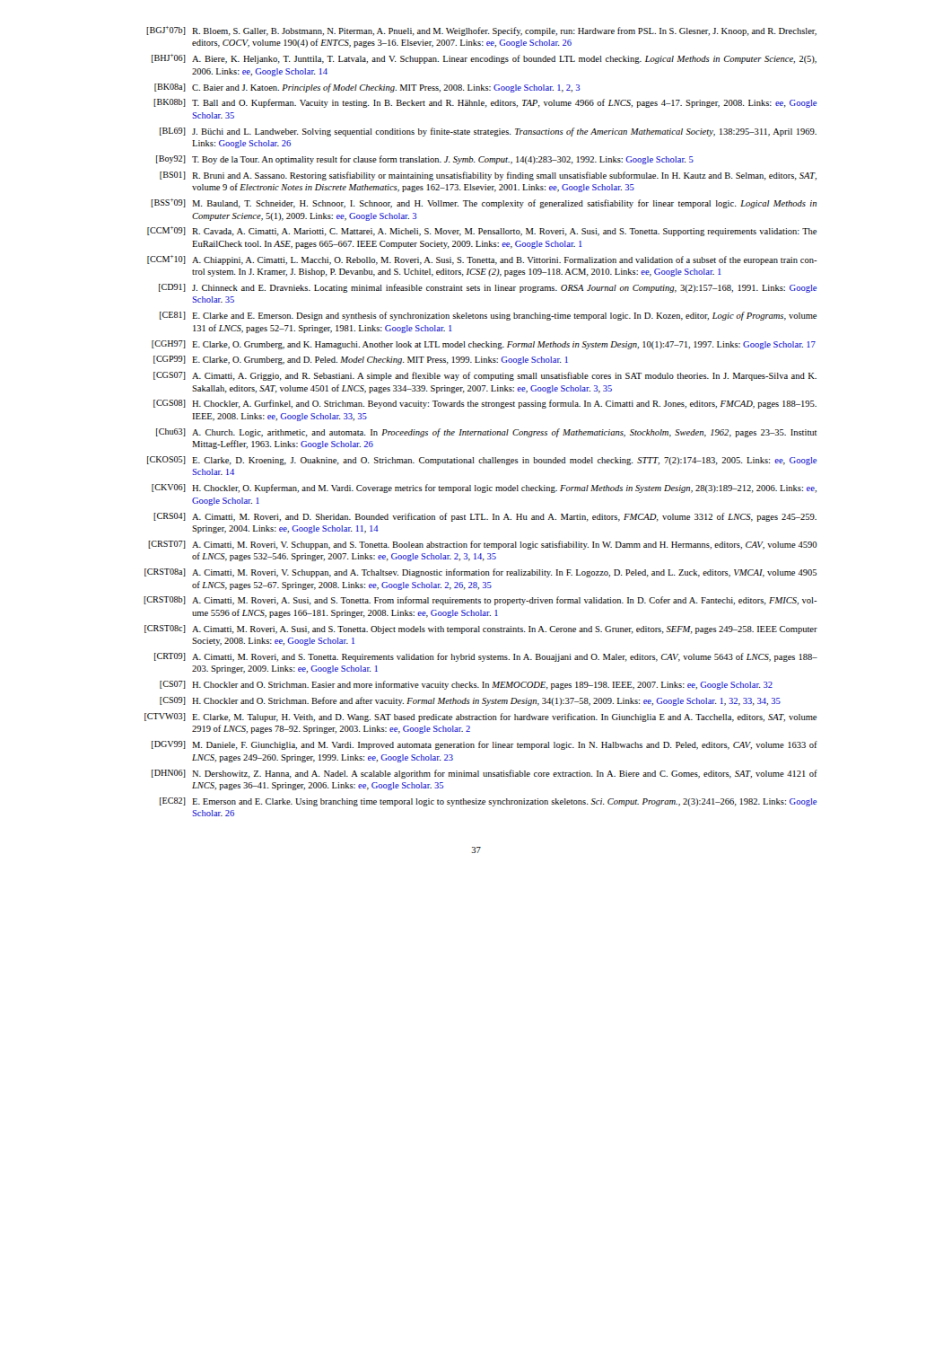[BGJ+07b] R. Bloem, S. Galler, B. Jobstmann, N. Piterman, A. Pnueli, and M. Weiglhofer. Specify, compile, run: Hardware from PSL. In S. Glesner, J. Knoop, and R. Drechsler, editors, COCV, volume 190(4) of ENTCS, pages 3–16. Elsevier, 2007. Links: ee, Google Scholar. 26
[BHJ+06] A. Biere, K. Heljanko, T. Junttila, T. Latvala, and V. Schuppan. Linear encodings of bounded LTL model checking. Logical Methods in Computer Science, 2(5), 2006. Links: ee, Google Scholar. 14
[BK08a] C. Baier and J. Katoen. Principles of Model Checking. MIT Press, 2008. Links: Google Scholar. 1, 2, 3
[BK08b] T. Ball and O. Kupferman. Vacuity in testing. In B. Beckert and R. Hähnle, editors, TAP, volume 4966 of LNCS, pages 4–17. Springer, 2008. Links: ee, Google Scholar. 35
[BL69] J. Büchi and L. Landweber. Solving sequential conditions by finite-state strategies. Transactions of the American Mathematical Society, 138:295–311, April 1969. Links: Google Scholar. 26
[Boy92] T. Boy de la Tour. An optimality result for clause form translation. J. Symb. Comput., 14(4):283–302, 1992. Links: Google Scholar. 5
[BS01] R. Bruni and A. Sassano. Restoring satisfiability or maintaining unsatisfiability by finding small unsatisfiable subformulae. In H. Kautz and B. Selman, editors, SAT, volume 9 of Electronic Notes in Discrete Mathematics, pages 162–173. Elsevier, 2001. Links: ee, Google Scholar. 35
[BSS+09] M. Bauland, T. Schneider, H. Schnoor, I. Schnoor, and H. Vollmer. The complexity of generalized satisfiability for linear temporal logic. Logical Methods in Computer Science, 5(1), 2009. Links: ee, Google Scholar. 3
[CCM+09] R. Cavada, A. Cimatti, A. Mariotti, C. Mattarei, A. Micheli, S. Mover, M. Pensallorto, M. Roveri, A. Susi, and S. Tonetta. Supporting requirements validation: The EuRailCheck tool. In ASE, pages 665–667. IEEE Computer Society, 2009. Links: ee, Google Scholar. 1
[CCM+10] A. Chiappini, A. Cimatti, L. Macchi, O. Rebollo, M. Roveri, A. Susi, S. Tonetta, and B. Vittorini. Formalization and validation of a subset of the european train control system. In J. Kramer, J. Bishop, P. Devanbu, and S. Uchitel, editors, ICSE (2), pages 109–118. ACM, 2010. Links: ee, Google Scholar. 1
[CD91] J. Chinneck and E. Dravnieks. Locating minimal infeasible constraint sets in linear programs. ORSA Journal on Computing, 3(2):157–168, 1991. Links: Google Scholar. 35
[CE81] E. Clarke and E. Emerson. Design and synthesis of synchronization skeletons using branching-time temporal logic. In D. Kozen, editor, Logic of Programs, volume 131 of LNCS, pages 52–71. Springer, 1981. Links: Google Scholar. 1
[CGH97] E. Clarke, O. Grumberg, and K. Hamaguchi. Another look at LTL model checking. Formal Methods in System Design, 10(1):47–71, 1997. Links: Google Scholar. 17
[CGP99] E. Clarke, O. Grumberg, and D. Peled. Model Checking. MIT Press, 1999. Links: Google Scholar. 1
[CGS07] A. Cimatti, A. Griggio, and R. Sebastiani. A simple and flexible way of computing small unsatisfiable cores in SAT modulo theories. In J. Marques-Silva and K. Sakallah, editors, SAT, volume 4501 of LNCS, pages 334–339. Springer, 2007. Links: ee, Google Scholar. 3, 35
[CGS08] H. Chockler, A. Gurfinkel, and O. Strichman. Beyond vacuity: Towards the strongest passing formula. In A. Cimatti and R. Jones, editors, FMCAD, pages 188–195. IEEE, 2008. Links: ee, Google Scholar. 33, 35
[Chu63] A. Church. Logic, arithmetic, and automata. In Proceedings of the International Congress of Mathematicians, Stockholm, Sweden, 1962, pages 23–35. Institut Mittag-Leffler, 1963. Links: Google Scholar. 26
[CKOS05] E. Clarke, D. Kroening, J. Ouaknine, and O. Strichman. Computational challenges in bounded model checking. STTT, 7(2):174–183, 2005. Links: ee, Google Scholar. 14
[CKV06] H. Chockler, O. Kupferman, and M. Vardi. Coverage metrics for temporal logic model checking. Formal Methods in System Design, 28(3):189–212, 2006. Links: ee, Google Scholar. 1
[CRS04] A. Cimatti, M. Roveri, and D. Sheridan. Bounded verification of past LTL. In A. Hu and A. Martin, editors, FMCAD, volume 3312 of LNCS, pages 245–259. Springer, 2004. Links: ee, Google Scholar. 11, 14
[CRST07] A. Cimatti, M. Roveri, V. Schuppan, and S. Tonetta. Boolean abstraction for temporal logic satisfiability. In W. Damm and H. Hermanns, editors, CAV, volume 4590 of LNCS, pages 532–546. Springer, 2007. Links: ee, Google Scholar. 2, 3, 14, 35
[CRST08a] A. Cimatti, M. Roveri, V. Schuppan, and A. Tchaltsev. Diagnostic information for realizability. In F. Logozzo, D. Peled, and L. Zuck, editors, VMCAI, volume 4905 of LNCS, pages 52–67. Springer, 2008. Links: ee, Google Scholar. 2, 26, 28, 35
[CRST08b] A. Cimatti, M. Roveri, A. Susi, and S. Tonetta. From informal requirements to property-driven formal validation. In D. Cofer and A. Fantechi, editors, FMICS, volume 5596 of LNCS, pages 166–181. Springer, 2008. Links: ee, Google Scholar. 1
[CRST08c] A. Cimatti, M. Roveri, A. Susi, and S. Tonetta. Object models with temporal constraints. In A. Cerone and S. Gruner, editors, SEFM, pages 249–258. IEEE Computer Society, 2008. Links: ee, Google Scholar. 1
[CRT09] A. Cimatti, M. Roveri, and S. Tonetta. Requirements validation for hybrid systems. In A. Bouajjani and O. Maler, editors, CAV, volume 5643 of LNCS, pages 188–203. Springer, 2009. Links: ee, Google Scholar. 1
[CS07] H. Chockler and O. Strichman. Easier and more informative vacuity checks. In MEMOCODE, pages 189–198. IEEE, 2007. Links: ee, Google Scholar. 32
[CS09] H. Chockler and O. Strichman. Before and after vacuity. Formal Methods in System Design, 34(1):37–58, 2009. Links: ee, Google Scholar. 1, 32, 33, 34, 35
[CTVW03] E. Clarke, M. Talupur, H. Veith, and D. Wang. SAT based predicate abstraction for hardware verification. In Giunchiglia E and A. Tacchella, editors, SAT, volume 2919 of LNCS, pages 78–92. Springer, 2003. Links: ee, Google Scholar. 2
[DGV99] M. Daniele, F. Giunchiglia, and M. Vardi. Improved automata generation for linear temporal logic. In N. Halbwachs and D. Peled, editors, CAV, volume 1633 of LNCS, pages 249–260. Springer, 1999. Links: ee, Google Scholar. 23
[DHN06] N. Dershowitz, Z. Hanna, and A. Nadel. A scalable algorithm for minimal unsatisfiable core extraction. In A. Biere and C. Gomes, editors, SAT, volume 4121 of LNCS, pages 36–41. Springer, 2006. Links: ee, Google Scholar. 35
[EC82] E. Emerson and E. Clarke. Using branching time temporal logic to synthesize synchronization skeletons. Sci. Comput. Program., 2(3):241–266, 1982. Links: Google Scholar. 26
37